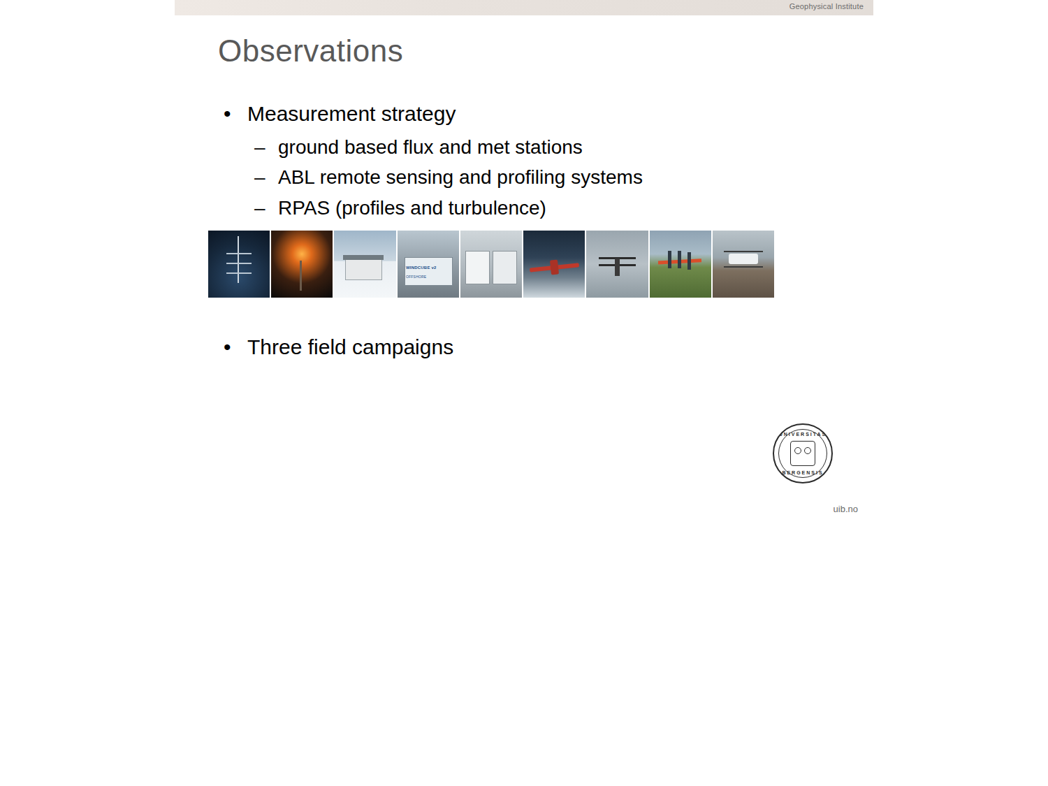Geophysical Institute
Observations
Measurement strategy
ground based flux and met stations
ABL remote sensing and profiling systems
RPAS (profiles and turbulence)
WINDCUBE v2
OFFSHORE
Three field campaigns
UNIVERSITAS
BERGENSIS
uib.no